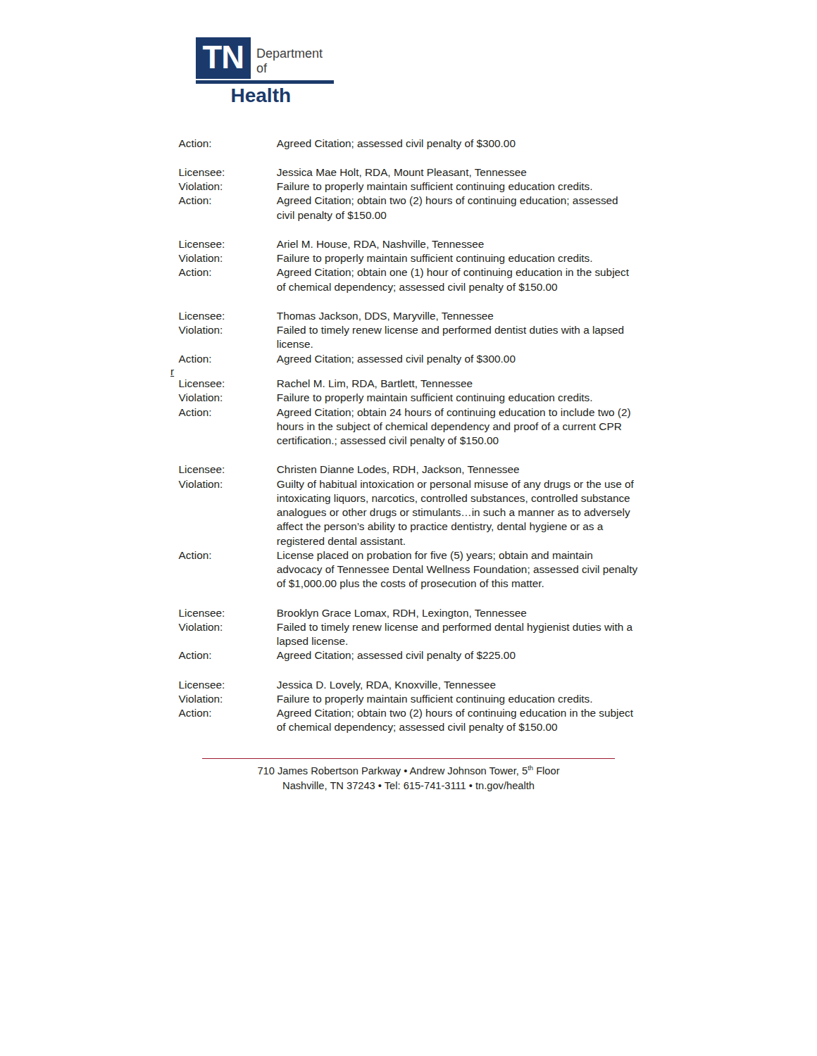TN
Department of
Health
| Action: | Agreed Citation; assessed civil penalty of $300.00 |
| Licensee: | Jessica Mae Holt, RDA, Mount Pleasant, Tennessee |
| Violation: | Failure to properly maintain sufficient continuing education credits. |
| Action: | Agreed Citation; obtain two (2) hours of continuing education; assessed civil penalty of $150.00 |
| Licensee: | Ariel M. House, RDA, Nashville, Tennessee |
| Violation: | Failure to properly maintain sufficient continuing education credits. |
| Action: | Agreed Citation; obtain one (1) hour of continuing education in the subject of chemical dependency; assessed civil penalty of $150.00 |
| Licensee: | Thomas Jackson, DDS, Maryville, Tennessee |
| Violation: | Failed to timely renew license and performed dentist duties with a lapsed license. |
| Action: | Agreed Citation; assessed civil penalty of $300.00 |
r
| Licensee: | Rachel M. Lim, RDA, Bartlett, Tennessee |
| Violation: | Failure to properly maintain sufficient continuing education credits. |
| Action: | Agreed Citation; obtain 24 hours of continuing education to include two (2) hours in the subject of chemical dependency and proof of a current CPR certification.; assessed civil penalty of $150.00 |
| Licensee: | Christen Dianne Lodes, RDH, Jackson, Tennessee |
| Violation: | Guilty of habitual intoxication or personal misuse of any drugs or the use of intoxicating liquors, narcotics, controlled substances, controlled substance analogues or other drugs or stimulants…in such a manner as to adversely affect the person’s ability to practice dentistry, dental hygiene or as a registered dental assistant. |
| Action: | License placed on probation for five (5) years; obtain and maintain advocacy of Tennessee Dental Wellness Foundation; assessed civil penalty of $1,000.00 plus the costs of prosecution of this matter. |
| Licensee: | Brooklyn Grace Lomax, RDH, Lexington, Tennessee |
| Violation: | Failed to timely renew license and performed dental hygienist duties with a lapsed license. |
| Action: | Agreed Citation; assessed civil penalty of $225.00 |
| Licensee: | Jessica D. Lovely, RDA, Knoxville, Tennessee |
| Violation: | Failure to properly maintain sufficient continuing education credits. |
| Action: | Agreed Citation; obtain two (2) hours of continuing education in the subject of chemical dependency; assessed civil penalty of $150.00 |
710 James Robertson Parkway • Andrew Johnson Tower, 5th Floor
Nashville, TN 37243 • Tel: 615-741-3111 • tn.gov/health